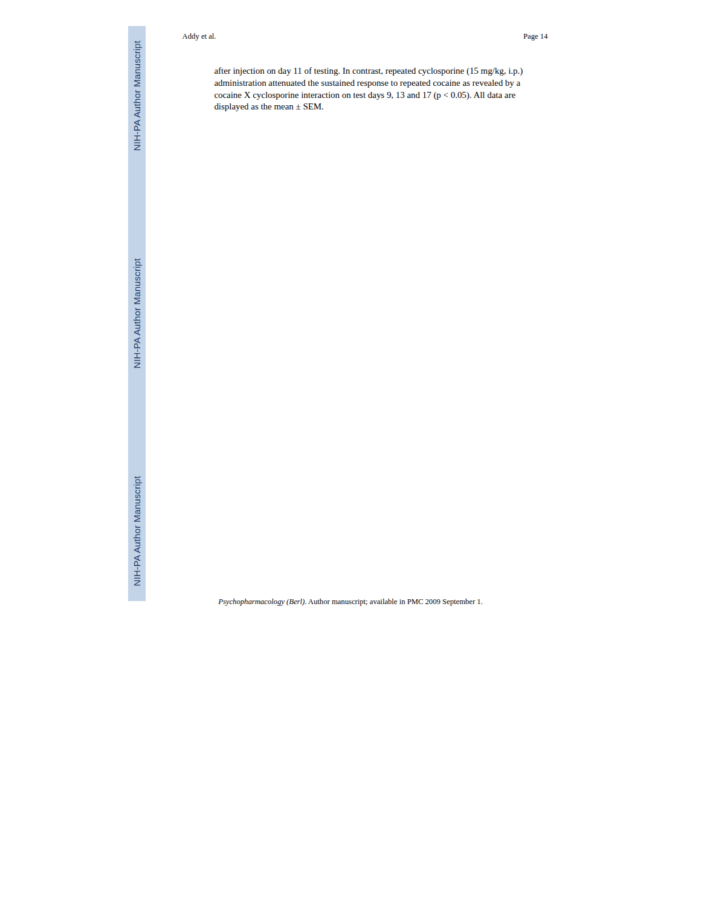NIH-PA Author Manuscript NIH-PA Author Manuscript NIH-PA Author Manuscript
Addy et al.
Page 14
after injection on day 11 of testing. In contrast, repeated cyclosporine (15 mg/kg, i.p.) administration attenuated the sustained response to repeated cocaine as revealed by a cocaine X cyclosporine interaction on test days 9, 13 and 17 (p < 0.05). All data are displayed as the mean ± SEM.
Psychopharmacology (Berl). Author manuscript; available in PMC 2009 September 1.